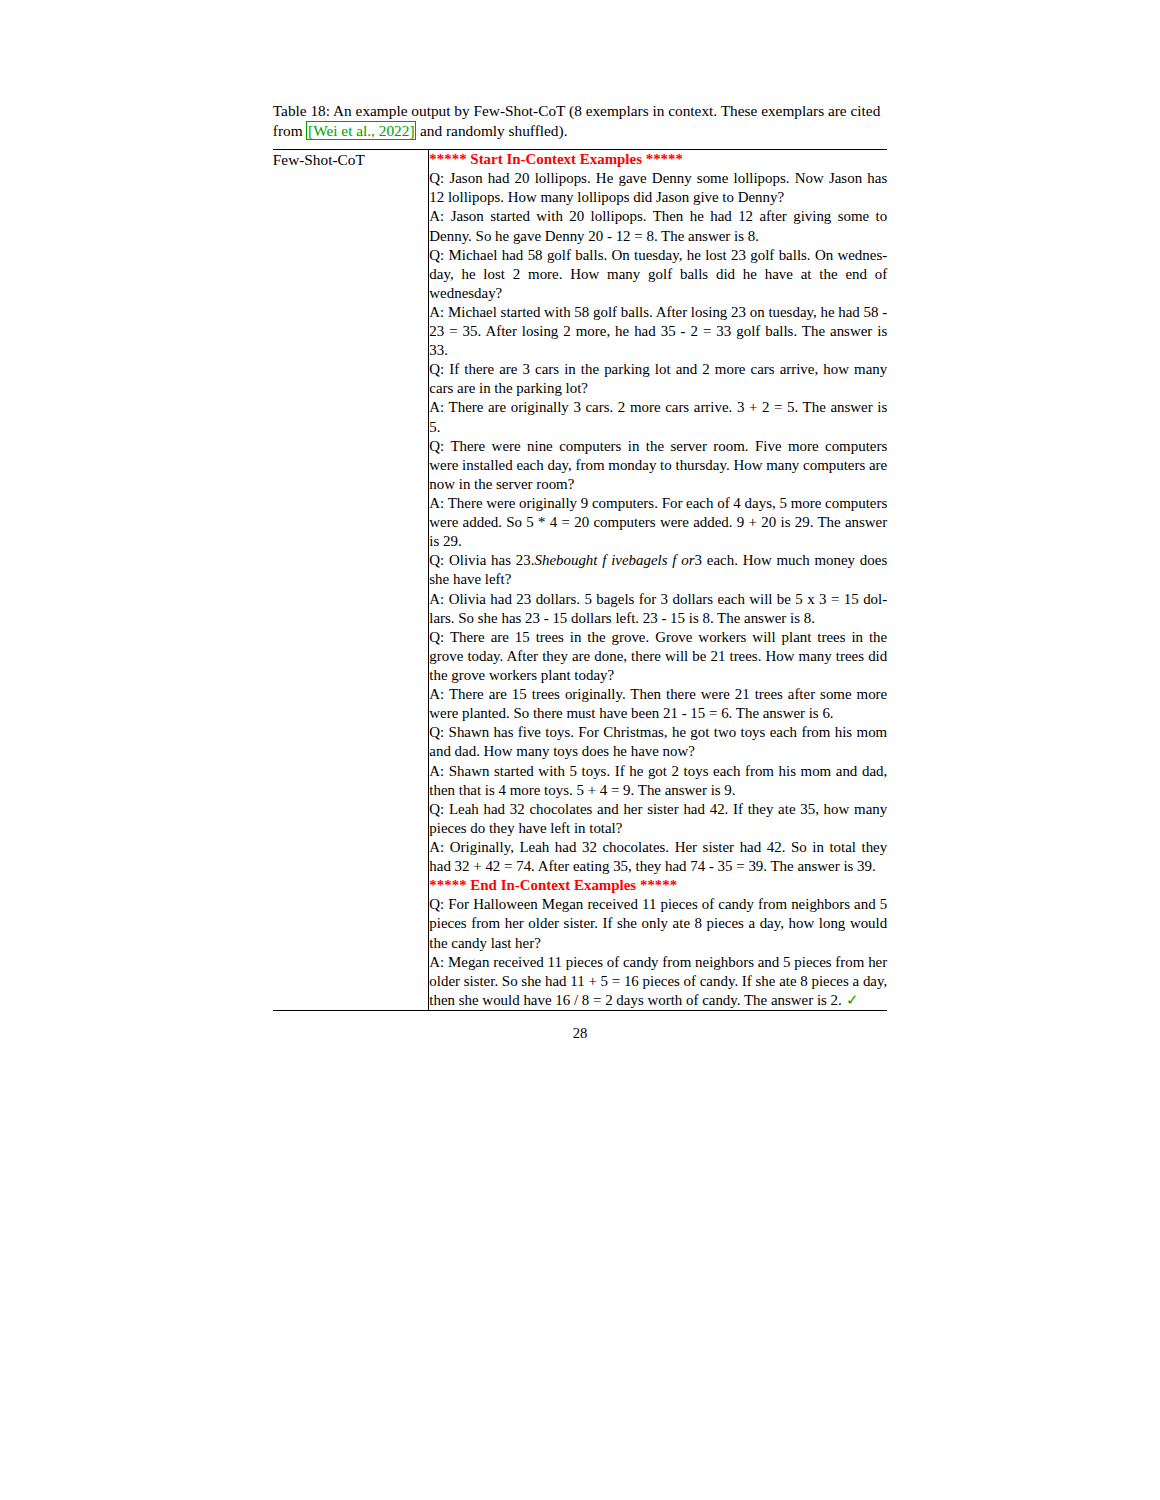Table 18: An example output by Few-Shot-CoT (8 exemplars in context. These exemplars are cited from [Wei et al., 2022] and randomly shuffled).
| Few-Shot-CoT | ***** Start In-Context Examples ***** Q: Jason had 20 lollipops. He gave Denny some lollipops. Now Jason has 12 lollipops. How many lollipops did Jason give to Denny? A: Jason started with 20 lollipops. Then he had 12 after giving some to Denny. So he gave Denny 20 - 12 = 8. The answer is 8. Q: Michael had 58 golf balls. On tuesday, he lost 23 golf balls. On wednesday, he lost 2 more. How many golf balls did he have at the end of wednesday? A: Michael started with 58 golf balls. After losing 23 on tuesday, he had 58 - 23 = 35. After losing 2 more, he had 35 - 2 = 33 golf balls. The answer is 33. Q: If there are 3 cars in the parking lot and 2 more cars arrive, how many cars are in the parking lot? A: There are originally 3 cars. 2 more cars arrive. 3 + 2 = 5. The answer is 5. Q: There were nine computers in the server room. Five more computers were installed each day, from monday to thursday. How many computers are now in the server room? A: There were originally 9 computers. For each of 4 days, 5 more computers were added. So 5 * 4 = 20 computers were added. 9 + 20 is 29. The answer is 29. Q: Olivia has 23. Shebought f ivebagels f or 3 each. How much money does she have left? A: Olivia had 23 dollars. 5 bagels for 3 dollars each will be 5 x 3 = 15 dollars. So she has 23 - 15 dollars left. 23 - 15 is 8. The answer is 8. Q: There are 15 trees in the grove. Grove workers will plant trees in the grove today. After they are done, there will be 21 trees. How many trees did the grove workers plant today? A: There are 15 trees originally. Then there were 21 trees after some more were planted. So there must have been 21 - 15 = 6. The answer is 6. Q: Shawn has five toys. For Christmas, he got two toys each from his mom and dad. How many toys does he have now? A: Shawn started with 5 toys. If he got 2 toys each from his mom and dad, then that is 4 more toys. 5 + 4 = 9. The answer is 9. Q: Leah had 32 chocolates and her sister had 42. If they ate 35, how many pieces do they have left in total? A: Originally, Leah had 32 chocolates. Her sister had 42. So in total they had 32 + 42 = 74. After eating 35, they had 74 - 35 = 39. The answer is 39. ***** End In-Context Examples ***** Q: For Halloween Megan received 11 pieces of candy from neighbors and 5 pieces from her older sister. If she only ate 8 pieces a day, how long would the candy last her? A: Megan received 11 pieces of candy from neighbors and 5 pieces from her older sister. So she had 11 + 5 = 16 pieces of candy. If she ate 8 pieces a day, then she would have 16 / 8 = 2 days worth of candy. The answer is 2. ✓ |
28